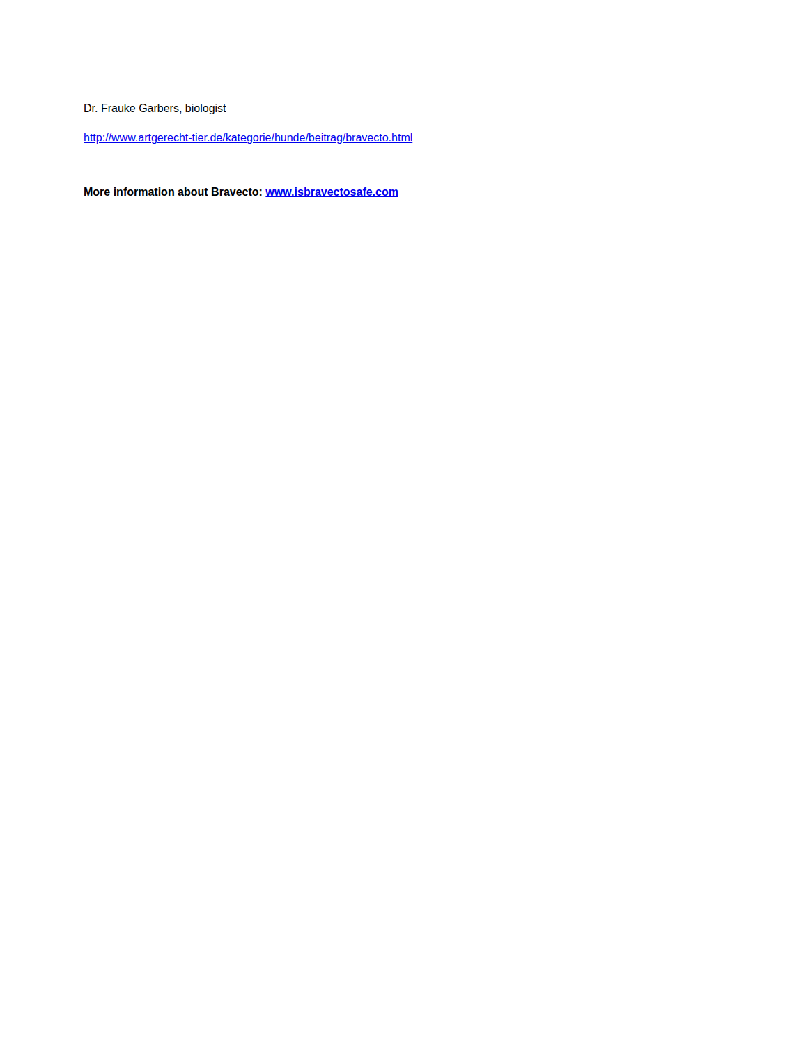Dr. Frauke Garbers, biologist
http://www.artgerecht-tier.de/kategorie/hunde/beitrag/bravecto.html
More information about Bravecto: www.isbravectosafe.com